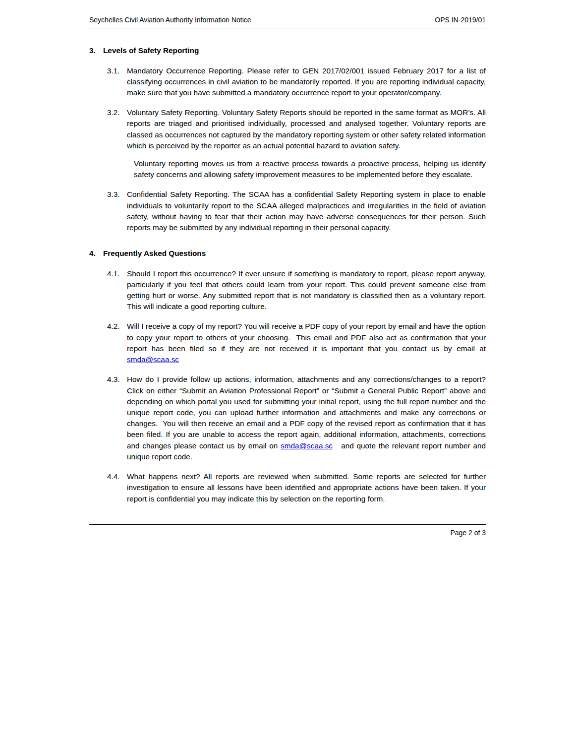Seychelles Civil Aviation Authority Information Notice OPS IN-2019/01
3. Levels of Safety Reporting
3.1.
Mandatory Occurrence Reporting. Please refer to GEN 2017/02/001 issued February 2017 for a list of classifying occurrences in civil aviation to be mandatorily reported. If you are reporting individual capacity, make sure that you have submitted a mandatory occurrence report to your operator/company.
3.2.
Voluntary Safety Reporting. Voluntary Safety Reports should be reported in the same format as MOR’s. All reports are triaged and prioritised individually, processed and analysed together. Voluntary reports are classed as occurrences not captured by the mandatory reporting system or other safety related information which is perceived by the reporter as an actual potential hazard to aviation safety.
Voluntary reporting moves us from a reactive process towards a proactive process, helping us identify safety concerns and allowing safety improvement measures to be implemented before they escalate.
3.3.
Confidential Safety Reporting. The SCAA has a confidential Safety Reporting system in place to enable individuals to voluntarily report to the SCAA alleged malpractices and irregularities in the field of aviation safety, without having to fear that their action may have adverse consequences for their person. Such reports may be submitted by any individual reporting in their personal capacity.
4. Frequently Asked Questions
4.1.
Should I report this occurrence? If ever unsure if something is mandatory to report, please report anyway, particularly if you feel that others could learn from your report. This could prevent someone else from getting hurt or worse. Any submitted report that is not mandatory is classified then as a voluntary report. This will indicate a good reporting culture.
4.2.
Will I receive a copy of my report? You will receive a PDF copy of your report by email and have the option to copy your report to others of your choosing. This email and PDF also act as confirmation that your report has been filed so if they are not received it is important that you contact us by email at smda@scaa.sc
4.3.
How do I provide follow up actions, information, attachments and any corrections/changes to a report? Click on either “Submit an Aviation Professional Report” or “Submit a General Public Report” above and depending on which portal you used for submitting your initial report, using the full report number and the unique report code, you can upload further information and attachments and make any corrections or changes. You will then receive an email and a PDF copy of the revised report as confirmation that it has been filed. If you are unable to access the report again, additional information, attachments, corrections and changes please contact us by email on smda@scaa.sc and quote the relevant report number and unique report code.
4.4.
What happens next? All reports are reviewed when submitted. Some reports are selected for further investigation to ensure all lessons have been identified and appropriate actions have been taken. If your report is confidential you may indicate this by selection on the reporting form.
Page 2 of 3